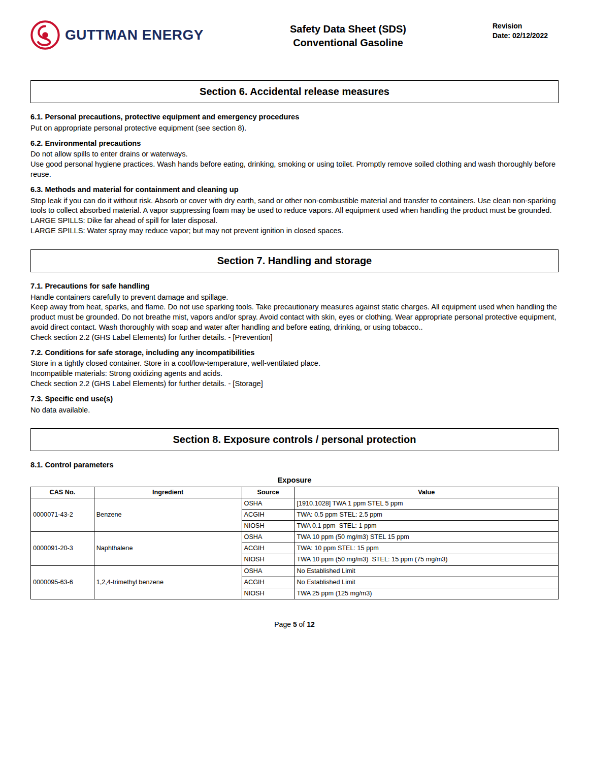GUTTMAN ENERGY
Safety Data Sheet (SDS)
Conventional Gasoline
Revision
Date: 02/12/2022
Section 6. Accidental release measures
6.1. Personal precautions, protective equipment and emergency procedures
Put on appropriate personal protective equipment (see section 8).
6.2. Environmental precautions
Do not allow spills to enter drains or waterways.
Use good personal hygiene practices. Wash hands before eating, drinking, smoking or using toilet. Promptly remove soiled clothing and wash thoroughly before reuse.
6.3. Methods and material for containment and cleaning up
Stop leak if you can do it without risk. Absorb or cover with dry earth, sand or other non-combustible material and transfer to containers. Use clean non-sparking tools to collect absorbed material. A vapor suppressing foam may be used to reduce vapors. All equipment used when handling the product must be grounded.
LARGE SPILLS: Dike far ahead of spill for later disposal.
LARGE SPILLS: Water spray may reduce vapor; but may not prevent ignition in closed spaces.
Section 7. Handling and storage
7.1. Precautions for safe handling
Handle containers carefully to prevent damage and spillage.
Keep away from heat, sparks, and flame. Do not use sparking tools. Take precautionary measures against static charges. All equipment used when handling the product must be grounded. Do not breathe mist, vapors and/or spray. Avoid contact with skin, eyes or clothing. Wear appropriate personal protective equipment, avoid direct contact. Wash thoroughly with soap and water after handling and before eating, drinking, or using tobacco..
Check section 2.2 (GHS Label Elements) for further details. - [Prevention]
7.2. Conditions for safe storage, including any incompatibilities
Store in a tightly closed container. Store in a cool/low-temperature, well-ventilated place.
Incompatible materials: Strong oxidizing agents and acids.
Check section 2.2 (GHS Label Elements) for further details. - [Storage]
7.3. Specific end use(s)
No data available.
Section 8. Exposure controls / personal protection
8.1. Control parameters
Exposure
| CAS No. | Ingredient | Source | Value |
| --- | --- | --- | --- |
| 0000071-43-2 | Benzene | OSHA | [1910.1028] TWA 1 ppm STEL 5 ppm |
| ACGIH | TWA: 0.5 ppm STEL: 2.5 ppm |
| NIOSH | TWA 0.1 ppm STEL: 1 ppm |
| 0000091-20-3 | Naphthalene | OSHA | TWA 10 ppm (50 mg/m3) STEL 15 ppm |
| ACGIH | TWA: 10 ppm STEL: 15 ppm |
| NIOSH | TWA 10 ppm (50 mg/m3) STEL: 15 ppm (75 mg/m3) |
| 0000095-63-6 | 1,2,4-trimethyl benzene | OSHA | No Established Limit |
| ACGIH | No Established Limit |
| NIOSH | TWA 25 ppm (125 mg/m3) |
Page 5 of 12